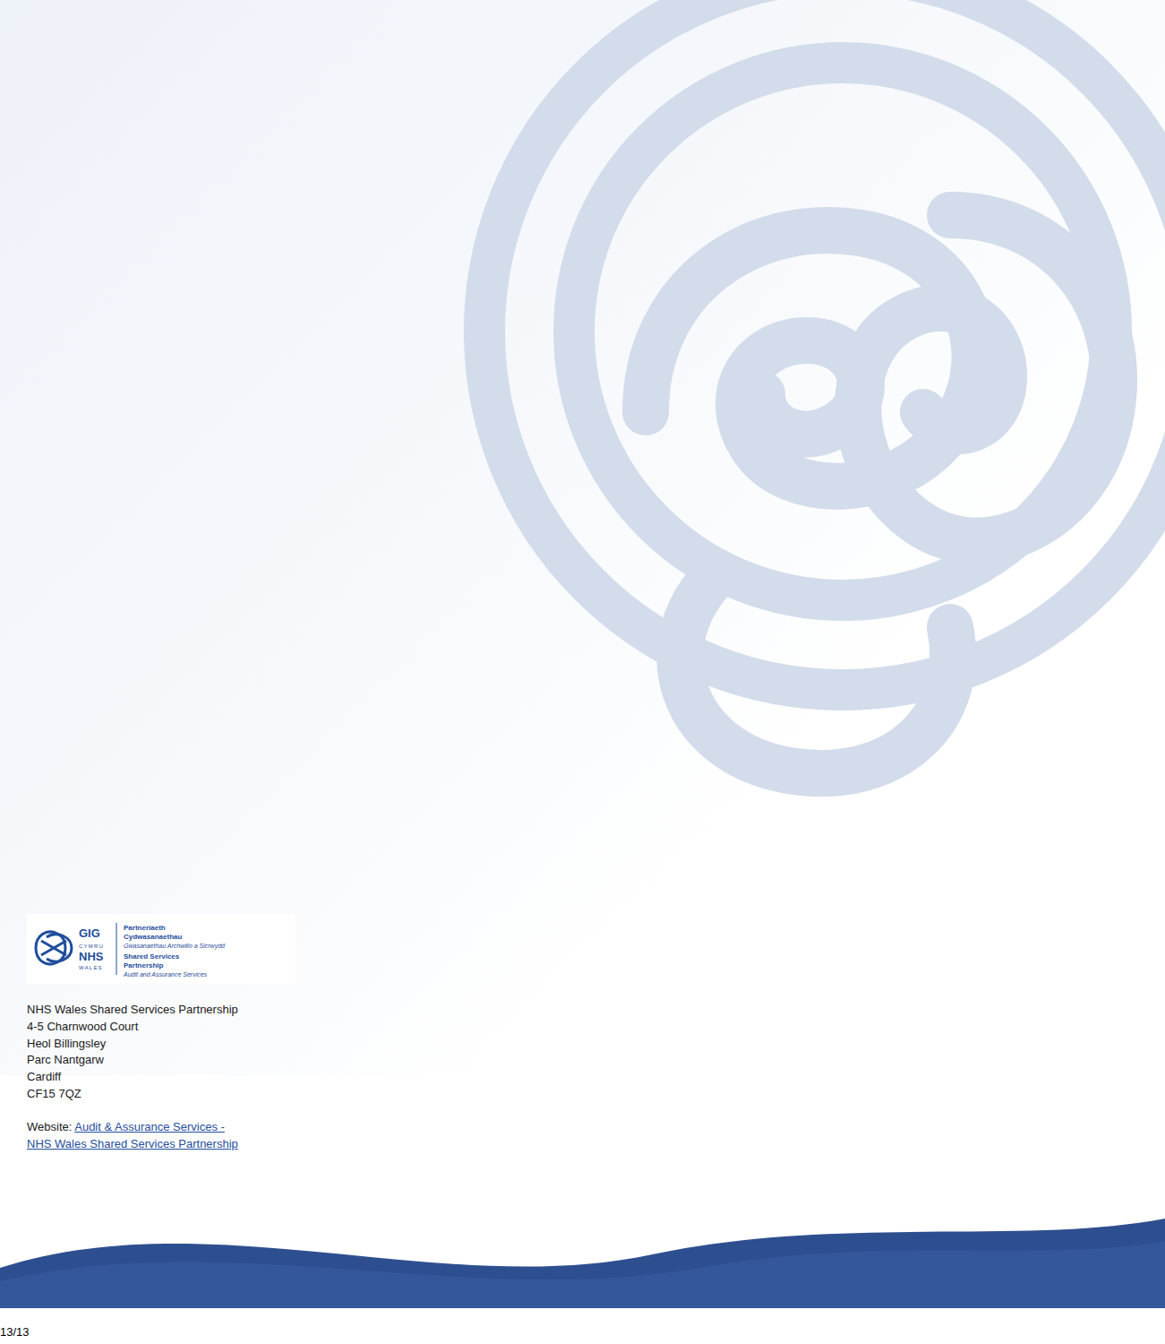GIG CYMRU NHS WALES Partneriaeth Cydwasanaethau Gwasanaethau Archwilio a Sicrwydd Shared Services Partnership Audit and Assurance Services
NHS Wales Shared Services Partnership
4-5 Charnwood Court
Heol Billingsley
Parc Nantgarw
Cardiff
CF15 7QZ
Website: Audit & Assurance Services -
NHS Wales Shared Services Partnership
13/13